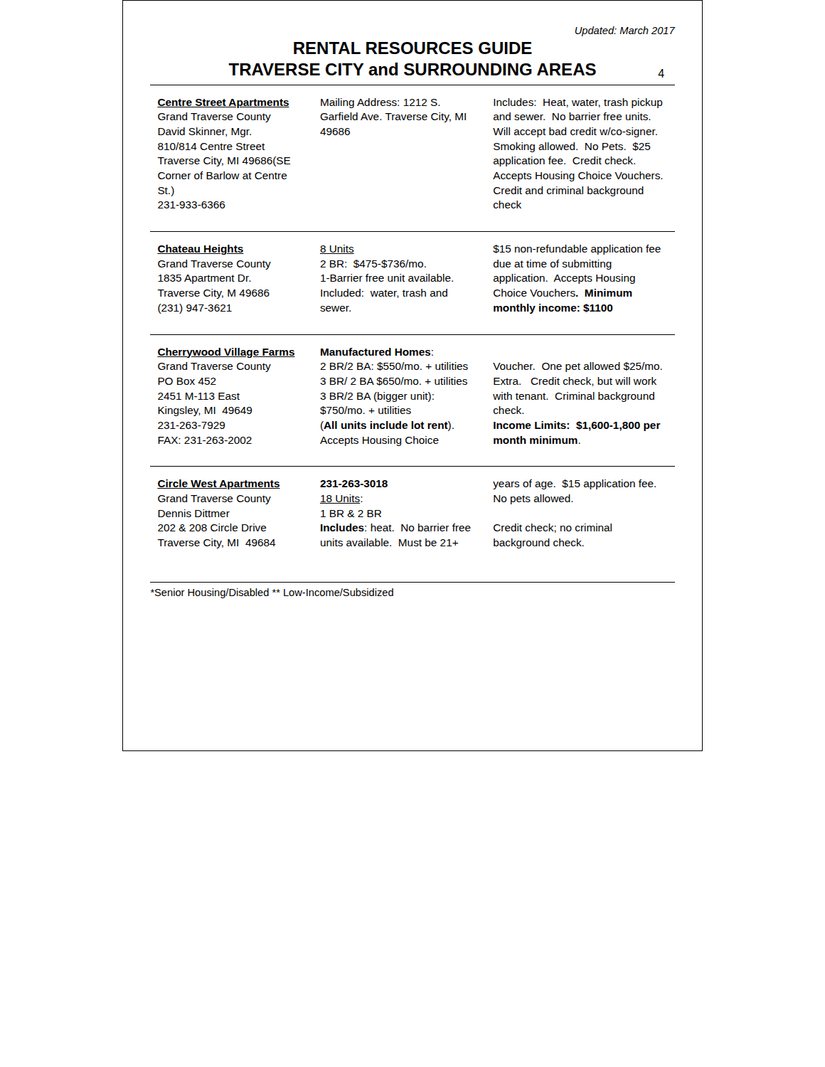Updated: March 2017
RENTAL RESOURCES GUIDE
TRAVERSE CITY and SURROUNDING AREAS
4
| Centre Street Apartments Grand Traverse County David Skinner, Mgr. 810/814 Centre Street Traverse City, MI 49686(SE Corner of Barlow at Centre St.) 231-933-6366 | Mailing Address: 1212 S. Garfield Ave. Traverse City, MI 49686 | Includes: Heat, water, trash pickup and sewer. No barrier free units. Will accept bad credit w/co-signer. Smoking allowed. No Pets. $25 application fee. Credit check. Accepts Housing Choice Vouchers. Credit and criminal background check |
| Chateau Heights Grand Traverse County 1835 Apartment Dr. Traverse City, M 49686 (231) 947-3621 | 8 Units 2 BR: $475-$736/mo. 1-Barrier free unit available. Included: water, trash and sewer. | $15 non-refundable application fee due at time of submitting application. Accepts Housing Choice Vouchers . Minimum monthly income: $1100 |
| Cherrywood Village Farms Grand Traverse County PO Box 452 2451 M-113 East Kingsley, MI 49649 231-263-7929 FAX: 231-263-2002 | Manufactured Homes : 2 BR/2 BA: $550/mo. + utilities 3 BR/ 2 BA $650/mo. + utilities 3 BR/2 BA (bigger unit): $750/mo. + utilities ( All units include lot rent ). Accepts Housing Choice | Voucher. One pet allowed $25/mo. Extra. Credit check, but will work with tenant. Criminal background check. Income Limits: $1,600-1,800 per month minimum . |
| Circle West Apartments Grand Traverse County Dennis Dittmer 202 & 208 Circle Drive Traverse City, MI 49684 | 231-263-3018 18 Units : 1 BR & 2 BR Includes : heat. No barrier free units available. Must be 21+ | years of age. $15 application fee. No pets allowed. Credit check; no criminal background check. |
*Senior Housing/Disabled ** Low-Income/Subsidized